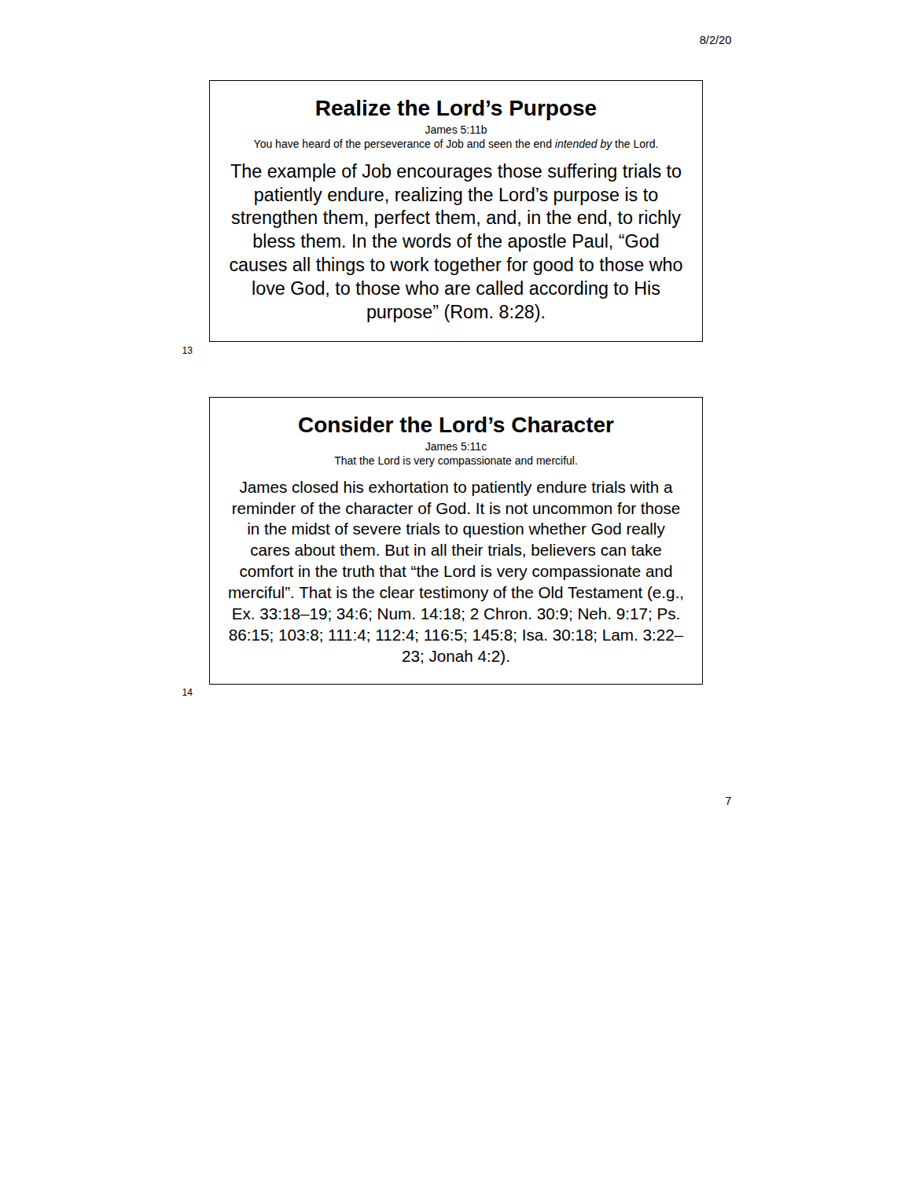8/2/20
Realize the Lord’s Purpose
James 5:11b
You have heard of the perseverance of Job and seen the end intended by the Lord.
The example of Job encourages those suffering trials to patiently endure, realizing the Lord’s purpose is to strengthen them, perfect them, and, in the end, to richly bless them. In the words of the apostle Paul, “God causes all things to work together for good to those who love God, to those who are called according to His purpose” (Rom. 8:28).
13
Consider the Lord’s Character
James 5:11c
That the Lord is very compassionate and merciful.
James closed his exhortation to patiently endure trials with a reminder of the character of God. It is not uncommon for those in the midst of severe trials to question whether God really cares about them. But in all their trials, believers can take comfort in the truth that “the Lord is very compassionate and merciful”. That is the clear testimony of the Old Testament (e.g., Ex. 33:18–19; 34:6; Num. 14:18; 2 Chron. 30:9; Neh. 9:17; Ps. 86:15; 103:8; 111:4; 112:4; 116:5; 145:8; Isa. 30:18; Lam. 3:22–23; Jonah 4:2).
14
7